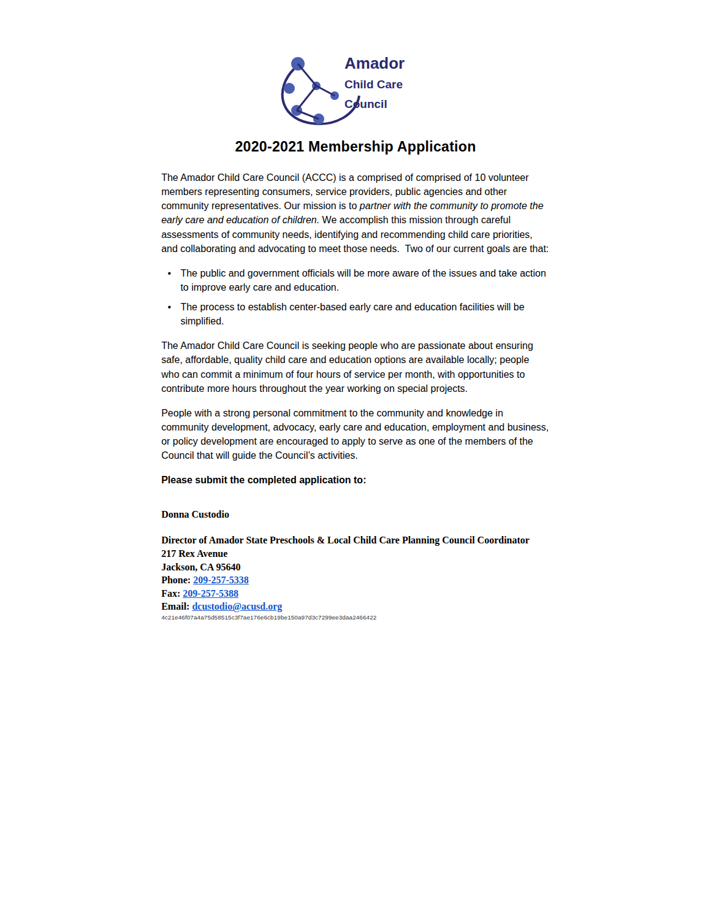Amador Child Care Council
2020-2021 Membership Application
The Amador Child Care Council (ACCC) is a comprised of comprised of 10 volunteer members representing consumers, service providers, public agencies and other community representatives. Our mission is to partner with the community to promote the early care and education of children. We accomplish this mission through careful assessments of community needs, identifying and recommending child care priorities, and collaborating and advocating to meet those needs. Two of our current goals are that:
The public and government officials will be more aware of the issues and take action to improve early care and education.
The process to establish center-based early care and education facilities will be simplified.
The Amador Child Care Council is seeking people who are passionate about ensuring safe, affordable, quality child care and education options are available locally; people who can commit a minimum of four hours of service per month, with opportunities to contribute more hours throughout the year working on special projects.
People with a strong personal commitment to the community and knowledge in community development, advocacy, early care and education, employment and business, or policy development are encouraged to apply to serve as one of the members of the Council that will guide the Council’s activities.
Please submit the completed application to:
Donna Custodio
Director of Amador State Preschools & Local Child Care Planning Council Coordinator
217 Rex Avenue
Jackson, CA 95640
Phone: 209-257-5338
Fax: 209-257-5388
Email: dcustodio@acusd.org
4c21e46f07a4a75d58515c3f7ae176e6cb19be150a97d3c7299ee3daa2466422